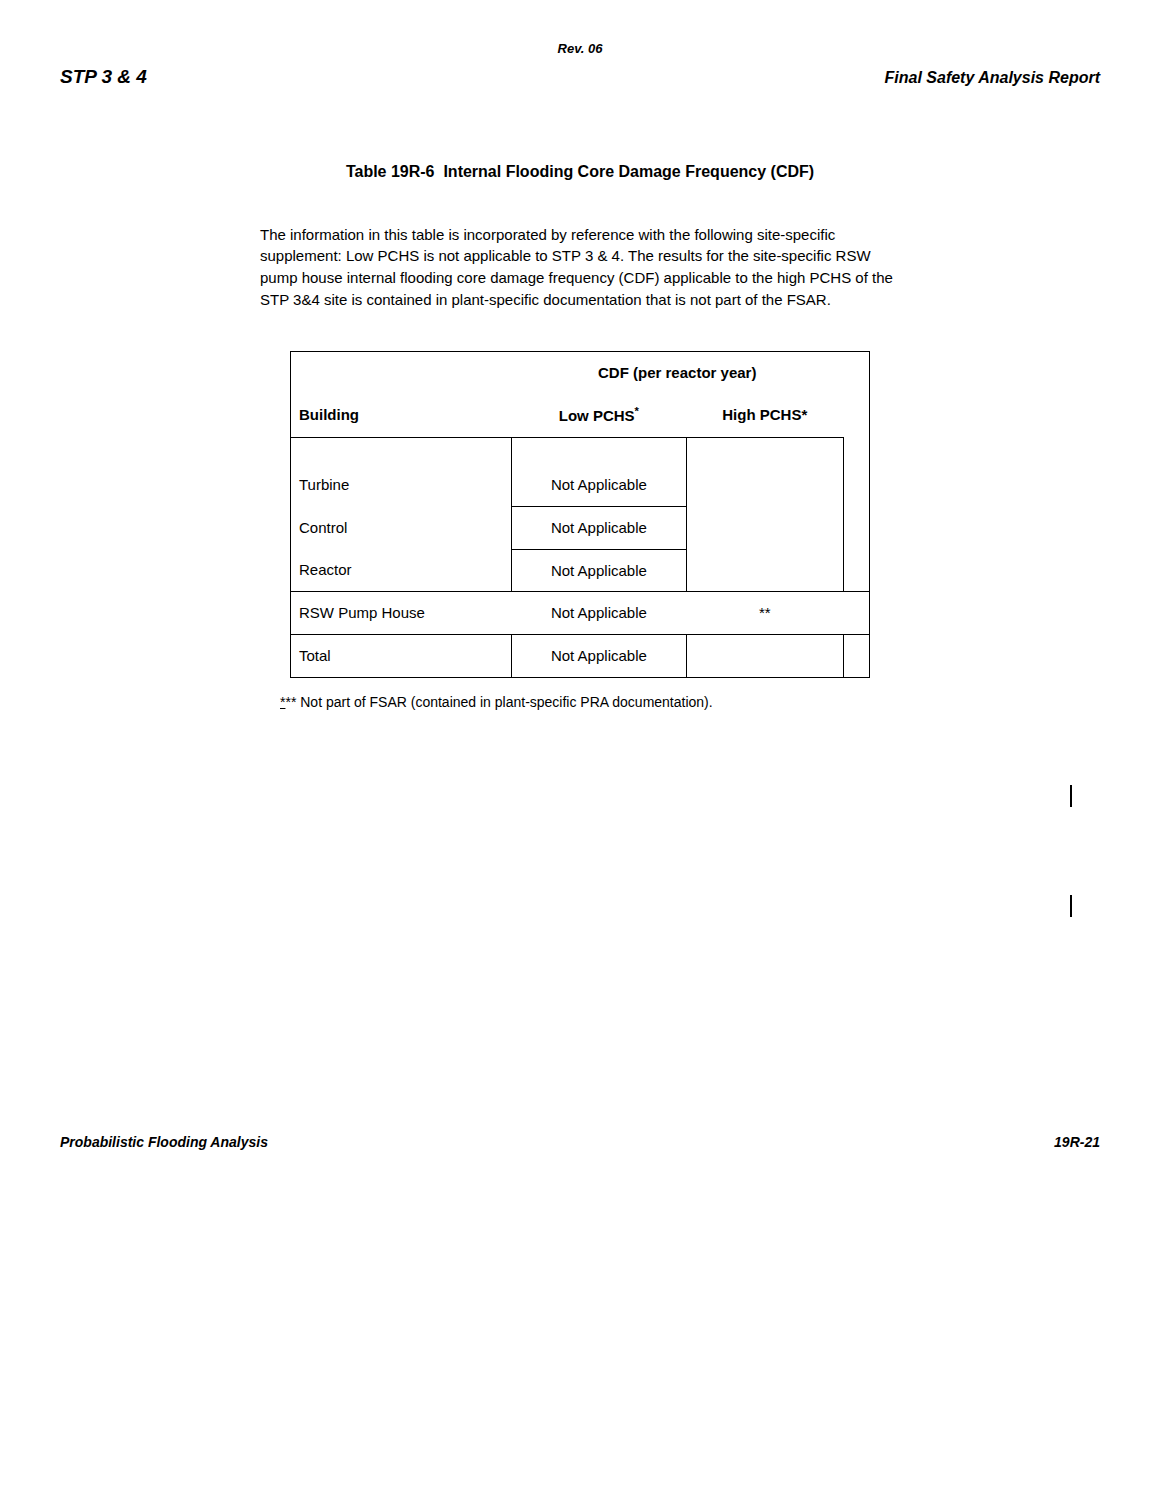Rev. 06
STP 3 & 4
Final Safety Analysis Report
Table 19R-6 Internal Flooding Core Damage Frequency (CDF)
The information in this table is incorporated by reference with the following site-specific supplement: Low PCHS is not applicable to STP 3 & 4. The results for the site-specific RSW pump house internal flooding core damage frequency (CDF) applicable to the high PCHS of the STP 3&4 site is contained in plant-specific documentation that is not part of the FSAR.
| | CDF (per reactor year) | |
| Building | Low PCHS * | High PCHS* | |
| Turbine | Not Applicable | | |
| Control | Not Applicable | | |
| Reactor | Not Applicable | | |
| RSW Pump House | Not Applicable | ** | |
| Total | Not Applicable | | |
*** Not part of FSAR (contained in plant-specific PRA documentation).
Probabilistic Flooding Analysis
19R-21